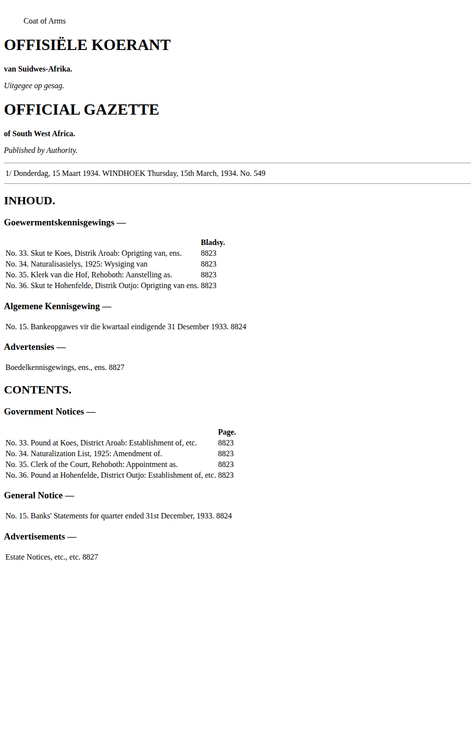Coat of Arms
OFFISIËLE KOERANT
van Suidwes-Afrika.
Uitgegee op gesag.
OFFICIAL GAZETTE
of South West Africa.
Published by Authority.
| 1/ | Donderdag, 15 Maart 1934. | WINDHOEK | Thursday, 15th March, 1934. | No. 549 |
INHOUD.
Goewermentskennisgewings —
| | | Bladsy. |
| --- | --- | --- |
| No. 33. | Skut te Koes, Distrik Aroab: Oprigting van, ens. | 8823 |
| No. 34. | Naturalisasielys, 1925: Wysiging van | 8823 |
| No. 35. | Klerk van die Hof, Rehoboth: Aanstelling as. | 8823 |
| No. 36. | Skut te Hohenfelde, Distrik Outjo: Oprigting van ens. | 8823 |
Algemene Kennisgewing —
| No. 15. | Bankeopgawes vir die kwartaal eindigende 31 Desember 1933. | 8824 |
Advertensies —
| Boedelkennisgewings, ens., ens. | 8827 |
CONTENTS.
Government Notices —
| | | Page. |
| --- | --- | --- |
| No. 33. | Pound at Koes, District Aroab: Establishment of, etc. | 8823 |
| No. 34. | Naturalization List, 1925: Amendment of. | 8823 |
| No. 35. | Clerk of the Court, Rehoboth: Appointment as. | 8823 |
| No. 36. | Pound at Hohenfelde, District Outjo: Establishment of, etc. | 8823 |
General Notice —
| No. 15. | Banks' Statements for quarter ended 31st December, 1933. | 8824 |
Advertisements —
| Estate Notices, etc., etc. | 8827 |